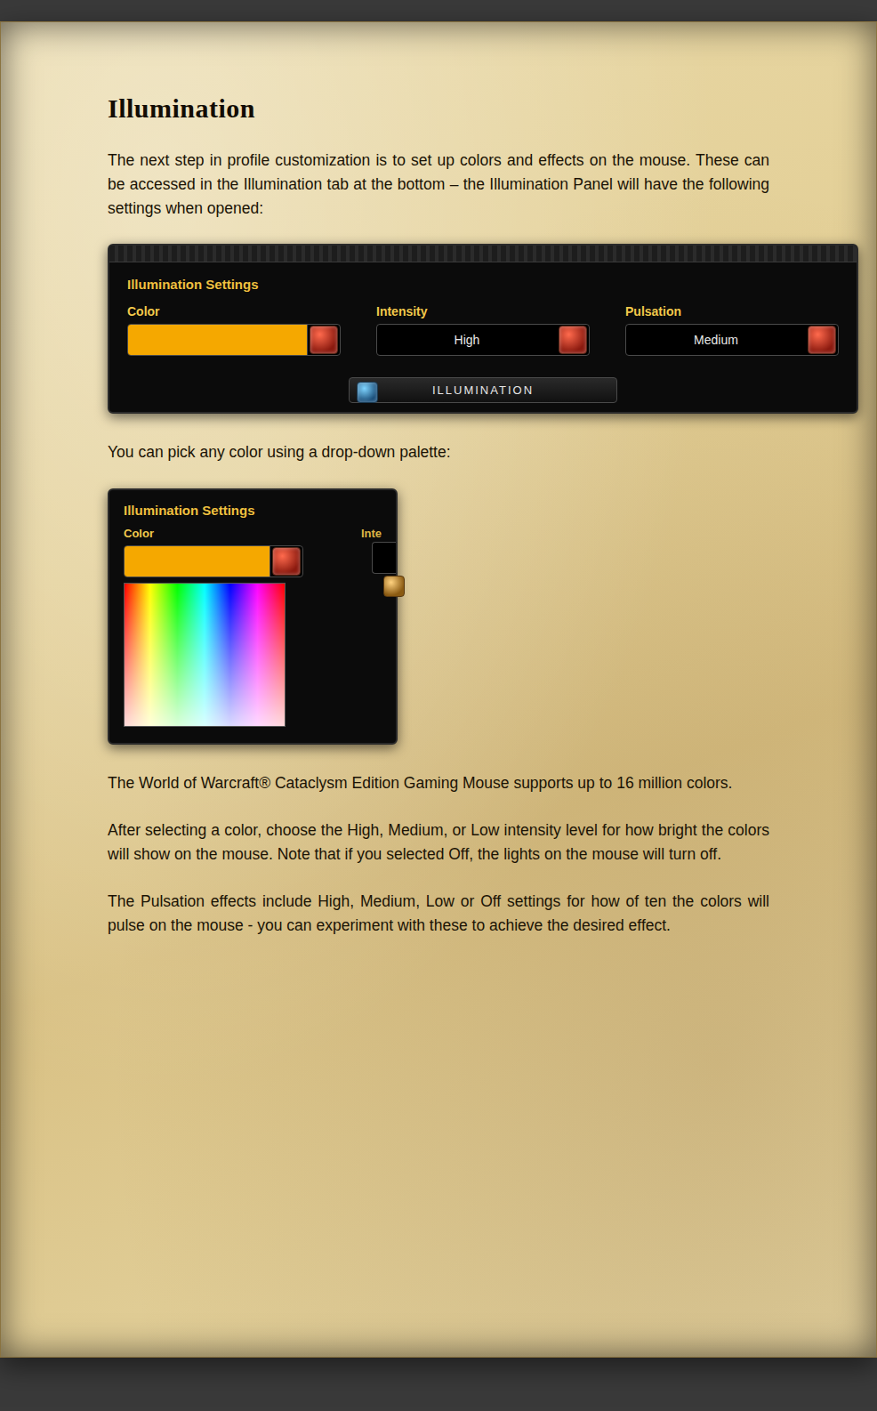Illumination
The next step in profile customization is to set up colors and effects on the mouse. These can be accessed in the Illumination tab at the bottom – the Illumination Panel will have the following settings when opened:
Illumination Settings
Color
Intensity
High
Pulsation
Medium
ILLUMINATION
You can pick any color using a drop-down palette:
Illumination Settings
Color Inte
The World of Warcraft® Cataclysm Edition Gaming Mouse supports up to 16 million colors.
After selecting a color, choose the High, Medium, or Low intensity level for how bright the colors will show on the mouse. Note that if you selected Off, the lights on the mouse will turn off.
The Pulsation effects include High, Medium, Low or Off settings for how of ten the colors will pulse on the mouse - you can experiment with these to achieve the desired effect.